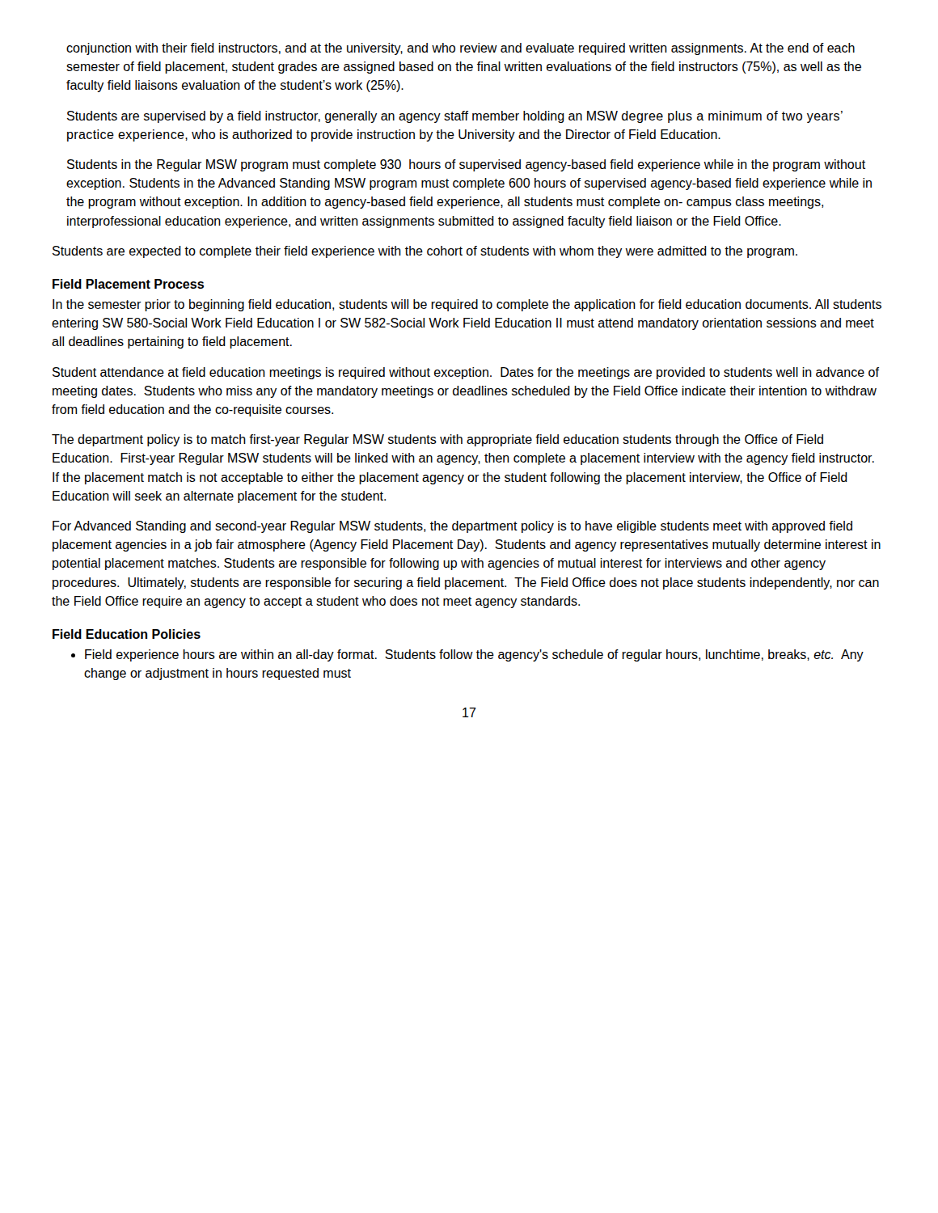conjunction with their field instructors, and at the university, and who review and evaluate required written assignments. At the end of each semester of field placement, student grades are assigned based on the final written evaluations of the field instructors (75%), as well as the faculty field liaisons evaluation of the student’s work (25%).
Students are supervised by a field instructor, generally an agency staff member holding an MSW degree plus a minimum of two years’ practice experience, who is authorized to provide instruction by the University and the Director of Field Education.
Students in the Regular MSW program must complete 930 hours of supervised agency-based field experience while in the program without exception. Students in the Advanced Standing MSW program must complete 600 hours of supervised agency-based field experience while in the program without exception. In addition to agency-based field experience, all students must complete on- campus class meetings, interprofessional education experience, and written assignments submitted to assigned faculty field liaison or the Field Office.
Students are expected to complete their field experience with the cohort of students with whom they were admitted to the program.
Field Placement Process
In the semester prior to beginning field education, students will be required to complete the application for field education documents. All students entering SW 580-Social Work Field Education I or SW 582-Social Work Field Education II must attend mandatory orientation sessions and meet all deadlines pertaining to field placement.
Student attendance at field education meetings is required without exception. Dates for the meetings are provided to students well in advance of meeting dates. Students who miss any of the mandatory meetings or deadlines scheduled by the Field Office indicate their intention to withdraw from field education and the co-requisite courses.
The department policy is to match first-year Regular MSW students with appropriate field education students through the Office of Field Education. First-year Regular MSW students will be linked with an agency, then complete a placement interview with the agency field instructor. If the placement match is not acceptable to either the placement agency or the student following the placement interview, the Office of Field Education will seek an alternate placement for the student.
For Advanced Standing and second-year Regular MSW students, the department policy is to have eligible students meet with approved field placement agencies in a job fair atmosphere (Agency Field Placement Day). Students and agency representatives mutually determine interest in potential placement matches. Students are responsible for following up with agencies of mutual interest for interviews and other agency procedures. Ultimately, students are responsible for securing a field placement. The Field Office does not place students independently, nor can the Field Office require an agency to accept a student who does not meet agency standards.
Field Education Policies
Field experience hours are within an all-day format. Students follow the agency's schedule of regular hours, lunchtime, breaks, etc. Any change or adjustment in hours requested must
17